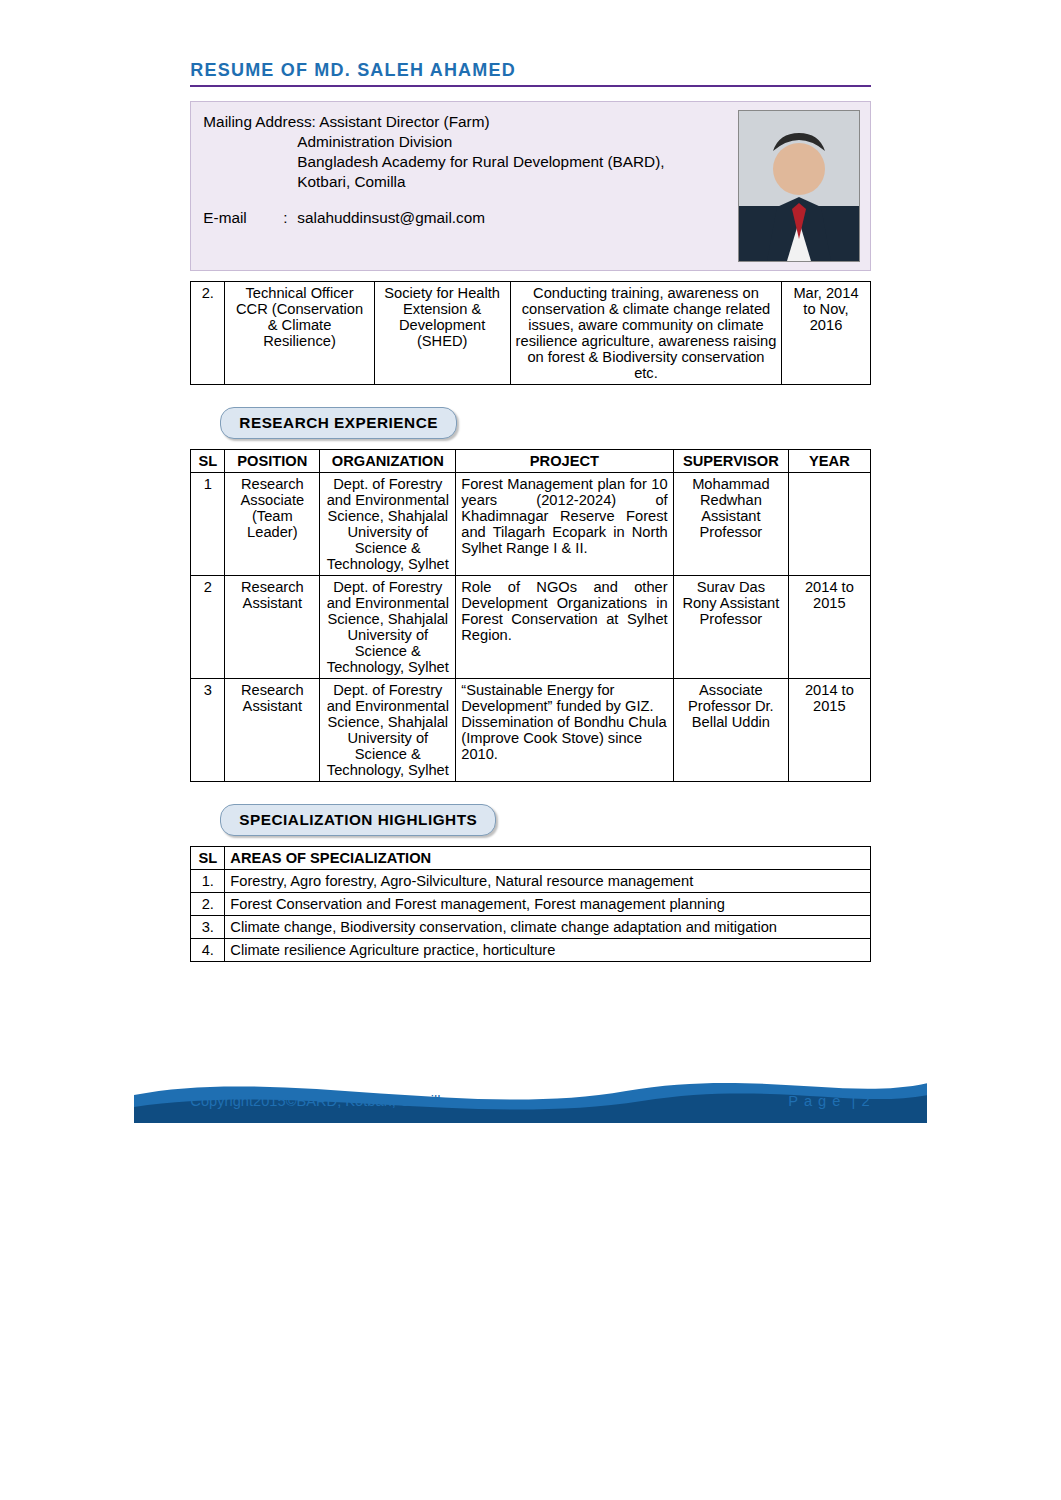RESUME OF MD. SALEH AHAMED
| Mailing Address: Assistant Director (Farm) |
| | | Administration Division |
| | | Bangladesh Academy for Rural Development (BARD), |
| | | Kotbari, Comilla |
| E-mail | : | salahuddinsust@gmail.com |
| 2. | Technical Officer CCR (Conservation & Climate Resilience) | Society for Health Extension & Development (SHED) | Conducting training, awareness on conservation & climate change related issues, aware community on climate resilience agriculture, awareness raising on forest & Biodiversity conservation etc. | Mar, 2014 to Nov, 2016 |
RESEARCH EXPERIENCE
| SL | POSITION | ORGANIZATION | PROJECT | SUPERVISOR | YEAR |
| --- | --- | --- | --- | --- | --- |
| 1 | Research Associate (Team Leader) | Dept. of Forestry and Environmental Science, Shahjalal University of Science & Technology, Sylhet | Forest Management plan for 10 years (2012-2024) of Khadimnagar Reserve Forest and Tilagarh Ecopark in North Sylhet Range I & II. | Mohammad Redwhan Assistant Professor | |
| 2 | Research Assistant | Dept. of Forestry and Environmental Science, Shahjalal University of Science & Technology, Sylhet | Role of NGOs and other Development Organizations in Forest Conservation at Sylhet Region. | Surav Das Rony Assistant Professor | 2014 to 2015 |
| 3 | Research Assistant | Dept. of Forestry and Environmental Science, Shahjalal University of Science & Technology, Sylhet | “Sustainable Energy for Development” funded by GIZ. Dissemination of Bondhu Chula (Improve Cook Stove) since 2010. | Associate Professor Dr. Bellal Uddin | 2014 to 2015 |
SPECIALIZATION HIGHLIGHTS
| SL | AREAS OF SPECIALIZATION |
| --- | --- |
| 1. | Forestry, Agro forestry, Agro-Silviculture, Natural resource management |
| 2. | Forest Conservation and Forest management, Forest management planning |
| 3. | Climate change, Biodiversity conservation, climate change adaptation and mitigation |
| 4. | Climate resilience Agriculture practice, horticulture |
Copyright2015©BARD, Kotbari, Comilla
P a g e | 2